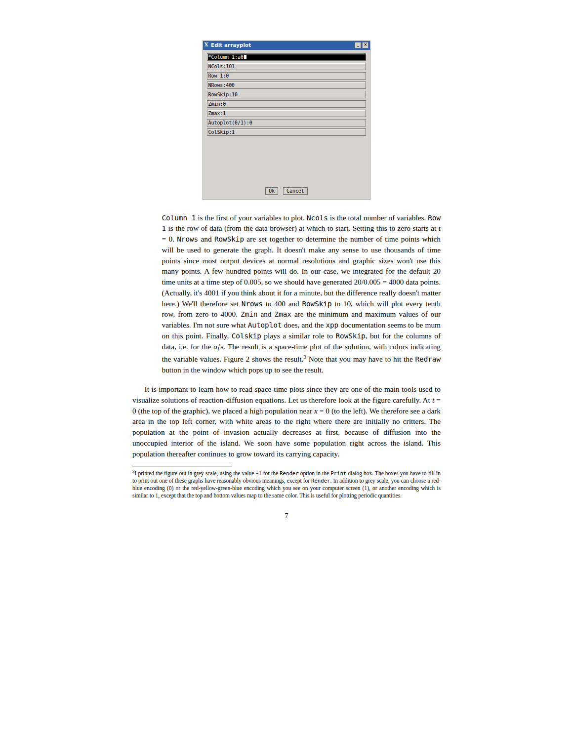X Edit arrayplot _×
*Column 1:a0
NCols:101
Row 1:0
NRows:400
RowSkip:10
Zmin:0
Zmax:1
Autoplot(0/1):0
ColSkip:1
Ok Cancel
Column 1 is the first of your variables to plot. Ncols is the total number of variables. Row 1 is the row of data (from the data browser) at which to start. Setting this to zero starts at t = 0. Nrows and RowSkip are set together to determine the number of time points which will be used to generate the graph. It doesn't make any sense to use thousands of time points since most output devices at normal resolutions and graphic sizes won't use this many points. A few hundred points will do. In our case, we integrated for the default 20 time units at a time step of 0.005, so we should have generated 20/0.005 = 4000 data points. (Actually, it's 4001 if you think about it for a minute, but the difference really doesn't matter here.) We'll therefore set Nrows to 400 and RowSkip to 10, which will plot every tenth row, from zero to 4000. Zmin and Zmax are the minimum and maximum values of our variables. I'm not sure what Autoplot does, and the xpp documentation seems to be mum on this point. Finally, Colskip plays a similar role to RowSkip, but for the columns of data, i.e. for the ai's. The result is a space-time plot of the solution, with colors indicating the variable values. Figure 2 shows the result.3 Note that you may have to hit the Redraw button in the window which pops up to see the result.
It is important to learn how to read space-time plots since they are one of the main tools used to visualize solutions of reaction-diffusion equations. Let us therefore look at the figure carefully. At t = 0 (the top of the graphic), we placed a high population near x = 0 (to the left). We therefore see a dark area in the top left corner, with white areas to the right where there are initially no critters. The population at the point of invasion actually decreases at first, because of diffusion into the unoccupied interior of the island. We soon have some population right across the island. This population thereafter continues to grow toward its carrying capacity.
3 I printed the figure out in grey scale, using the value −1 for the Render option in the Print dialog box. The boxes you have to fill in to print out one of these graphs have reasonably obvious meanings, except for Render. In addition to grey scale, you can choose a red-blue encoding (0) or the red-yellow-green-blue encoding which you see on your computer screen (1), or another encoding which is similar to 1, except that the top and bottom values map to the same color. This is useful for plotting periodic quantities.
7